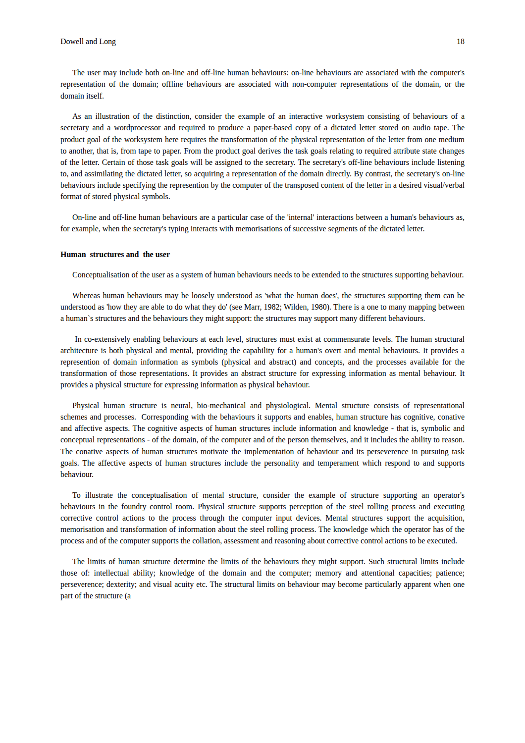Dowell and Long 18
The user may include both on-line and off-line human behaviours: on-line behaviours are associated with the computer's representation of the domain; offline behaviours are associated with non-computer representations of the domain, or the domain itself.
As an illustration of the distinction, consider the example of an interactive worksystem consisting of behaviours of a secretary and a wordprocessor and required to produce a paper-based copy of a dictated letter stored on audio tape. The product goal of the worksystem here requires the transformation of the physical representation of the letter from one medium to another, that is, from tape to paper. From the product goal derives the task goals relating to required attribute state changes of the letter. Certain of those task goals will be assigned to the secretary. The secretary's off-line behaviours include listening to, and assimilating the dictated letter, so acquiring a representation of the domain directly. By contrast, the secretary's on-line behaviours include specifying the represention by the computer of the transposed content of the letter in a desired visual/verbal format of stored physical symbols.
On-line and off-line human behaviours are a particular case of the 'internal' interactions between a human's behaviours as, for example, when the secretary's typing interacts with memorisations of successive segments of the dictated letter.
Human structures and the user
Conceptualisation of the user as a system of human behaviours needs to be extended to the structures supporting behaviour.
Whereas human behaviours may be loosely understood as 'what the human does', the structures supporting them can be understood as 'how they are able to do what they do' (see Marr, 1982; Wilden, 1980). There is a one to many mapping between a human`s structures and the behaviours they might support: the structures may support many different behaviours.
In co-extensively enabling behaviours at each level, structures must exist at commensurate levels. The human structural architecture is both physical and mental, providing the capability for a human's overt and mental behaviours. It provides a represention of domain information as symbols (physical and abstract) and concepts, and the processes available for the transformation of those representations. It provides an abstract structure for expressing information as mental behaviour. It provides a physical structure for expressing information as physical behaviour.
Physical human structure is neural, bio-mechanical and physiological. Mental structure consists of representational schemes and processes. Corresponding with the behaviours it supports and enables, human structure has cognitive, conative and affective aspects. The cognitive aspects of human structures include information and knowledge - that is, symbolic and conceptual representations - of the domain, of the computer and of the person themselves, and it includes the ability to reason. The conative aspects of human structures motivate the implementation of behaviour and its perseverence in pursuing task goals. The affective aspects of human structures include the personality and temperament which respond to and supports behaviour.
To illustrate the conceptualisation of mental structure, consider the example of structure supporting an operator's behaviours in the foundry control room. Physical structure supports perception of the steel rolling process and executing corrective control actions to the process through the computer input devices. Mental structures support the acquisition, memorisation and transformation of information about the steel rolling process. The knowledge which the operator has of the process and of the computer supports the collation, assessment and reasoning about corrective control actions to be executed.
The limits of human structure determine the limits of the behaviours they might support. Such structural limits include those of: intellectual ability; knowledge of the domain and the computer; memory and attentional capacities; patience; perseverence; dexterity; and visual acuity etc. The structural limits on behaviour may become particularly apparent when one part of the structure (a